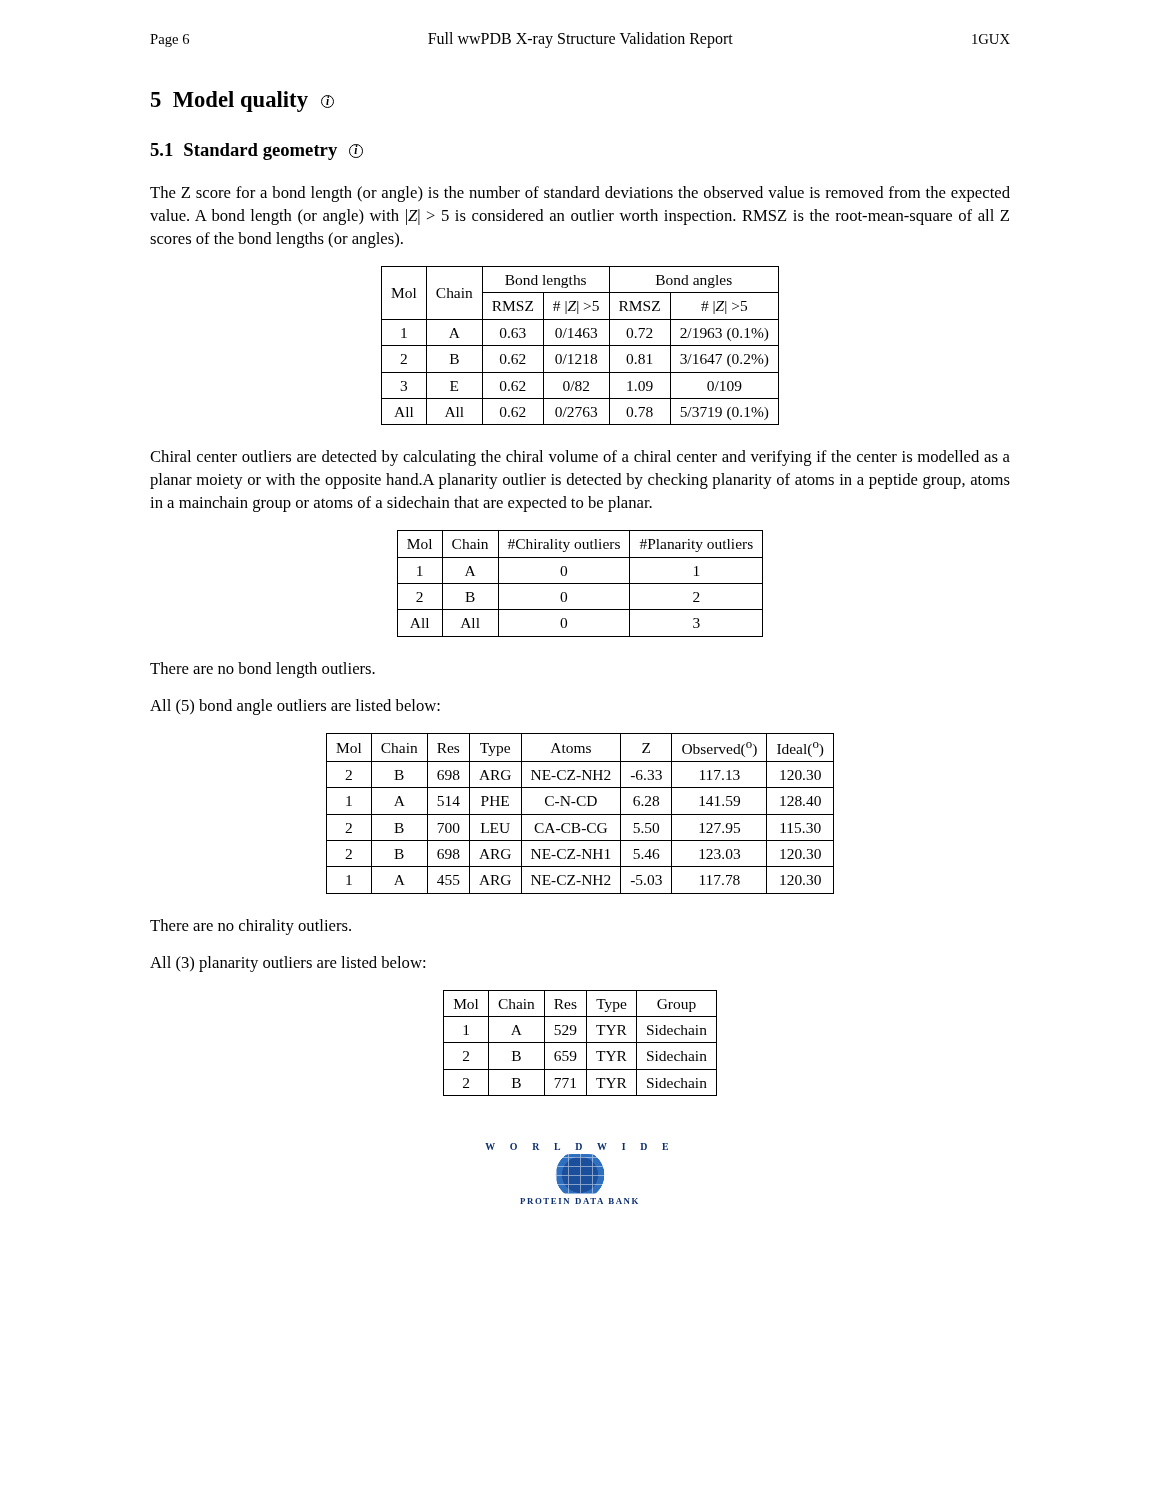Page 6
Full wwPDB X-ray Structure Validation Report
1GUX
5 Model quality i
5.1 Standard geometry i
The Z score for a bond length (or angle) is the number of standard deviations the observed value is removed from the expected value. A bond length (or angle) with |Z| > 5 is considered an outlier worth inspection. RMSZ is the root-mean-square of all Z scores of the bond lengths (or angles).
| Mol | Chain | Bond lengths | Bond angles |
| --- | --- | --- | --- |
| RMSZ | # / Z / >5 | RMSZ | # / Z / >5 |
| 1 | A | 0.63 | 0/1463 | 0.72 | 2/1963 (0.1%) |
| 2 | B | 0.62 | 0/1218 | 0.81 | 3/1647 (0.2%) |
| 3 | E | 0.62 | 0/82 | 1.09 | 0/109 |
| All | All | 0.62 | 0/2763 | 0.78 | 5/3719 (0.1%) |
Chiral center outliers are detected by calculating the chiral volume of a chiral center and verifying if the center is modelled as a planar moiety or with the opposite hand.A planarity outlier is detected by checking planarity of atoms in a peptide group, atoms in a mainchain group or atoms of a sidechain that are expected to be planar.
| Mol | Chain | #Chirality outliers | #Planarity outliers |
| --- | --- | --- | --- |
| 1 | A | 0 | 1 |
| 2 | B | 0 | 2 |
| All | All | 0 | 3 |
There are no bond length outliers.
All (5) bond angle outliers are listed below:
| Mol | Chain | Res | Type | Atoms | Z | Observed( o ) | Ideal( o ) |
| --- | --- | --- | --- | --- | --- | --- | --- |
| 2 | B | 698 | ARG | NE-CZ-NH2 | -6.33 | 117.13 | 120.30 |
| 1 | A | 514 | PHE | C-N-CD | 6.28 | 141.59 | 128.40 |
| 2 | B | 700 | LEU | CA-CB-CG | 5.50 | 127.95 | 115.30 |
| 2 | B | 698 | ARG | NE-CZ-NH1 | 5.46 | 123.03 | 120.30 |
| 1 | A | 455 | ARG | NE-CZ-NH2 | -5.03 | 117.78 | 120.30 |
There are no chirality outliers.
All (3) planarity outliers are listed below:
| Mol | Chain | Res | Type | Group |
| --- | --- | --- | --- | --- |
| 1 | A | 529 | TYR | Sidechain |
| 2 | B | 659 | TYR | Sidechain |
| 2 | B | 771 | TYR | Sidechain |
W O R L D W I D E
PROTEIN DATA BANK